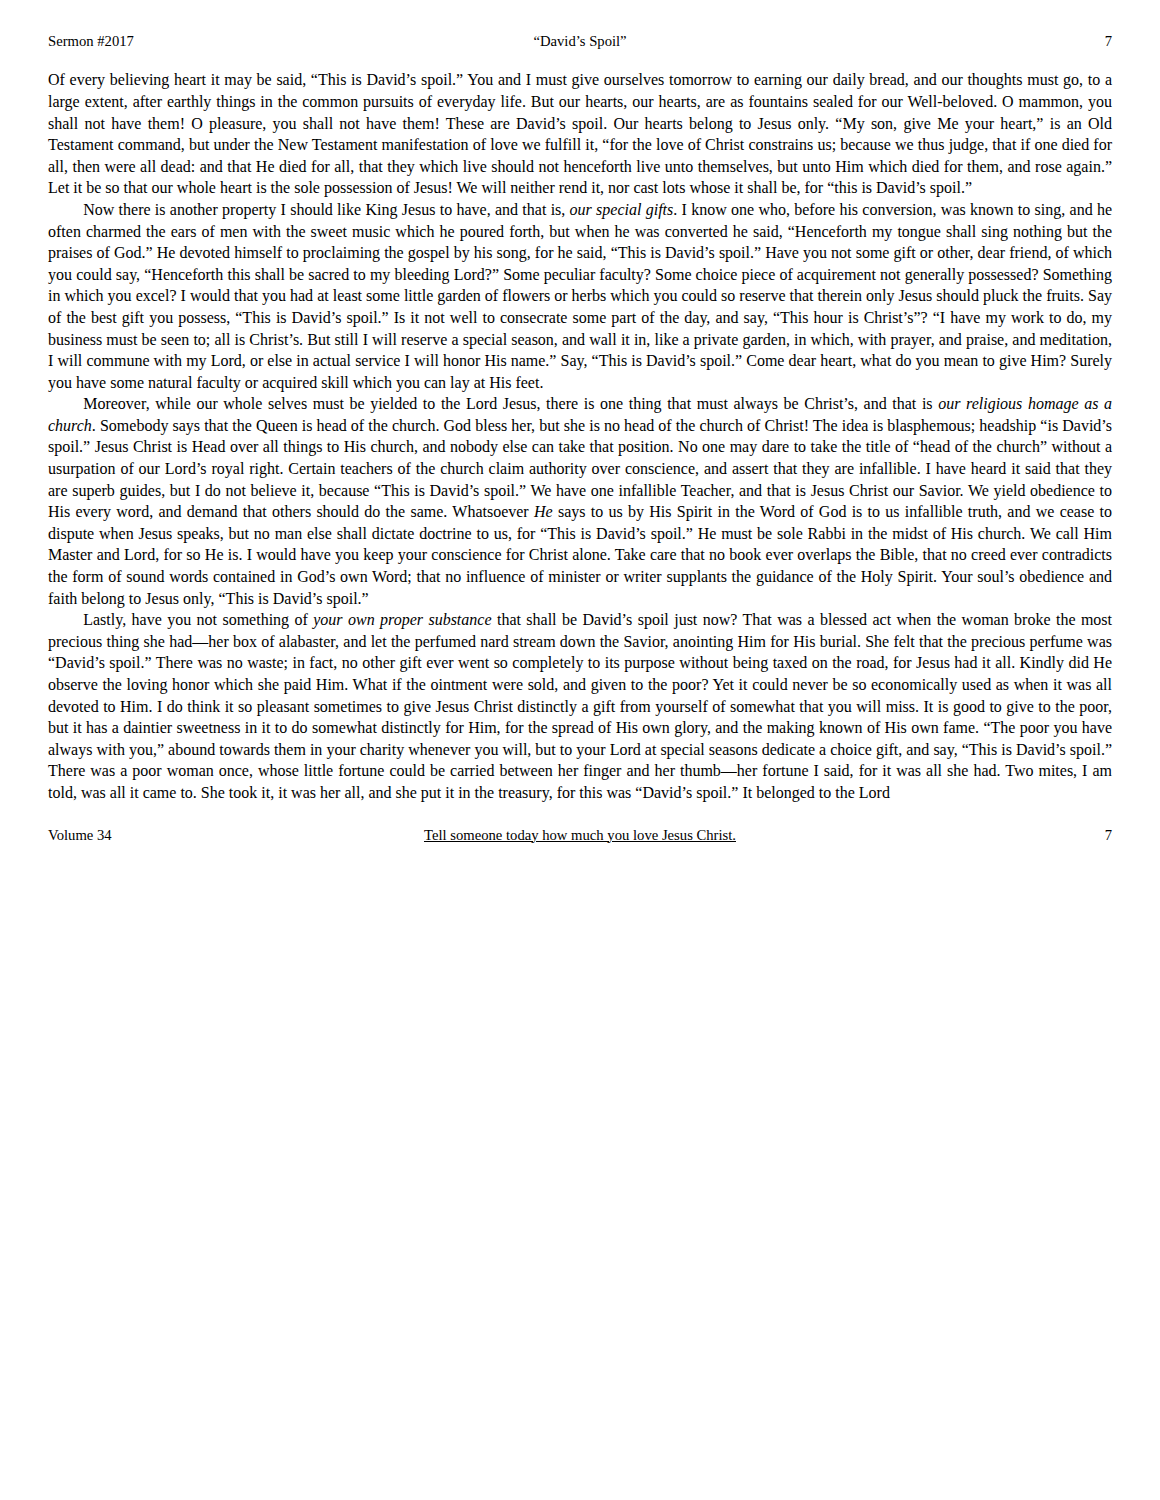Sermon #2017
“David’s Spoil”
7
Of every believing heart it may be said, “This is David’s spoil.” You and I must give ourselves tomorrow to earning our daily bread, and our thoughts must go, to a large extent, after earthly things in the common pursuits of everyday life. But our hearts, our hearts, are as fountains sealed for our Well-beloved. O mammon, you shall not have them! O pleasure, you shall not have them! These are David’s spoil. Our hearts belong to Jesus only. “My son, give Me your heart,” is an Old Testament command, but under the New Testament manifestation of love we fulfill it, “for the love of Christ constrains us; because we thus judge, that if one died for all, then were all dead: and that He died for all, that they which live should not henceforth live unto themselves, but unto Him which died for them, and rose again.” Let it be so that our whole heart is the sole possession of Jesus! We will neither rend it, nor cast lots whose it shall be, for “this is David’s spoil.”
Now there is another property I should like King Jesus to have, and that is, our special gifts. I know one who, before his conversion, was known to sing, and he often charmed the ears of men with the sweet music which he poured forth, but when he was converted he said, “Henceforth my tongue shall sing nothing but the praises of God.” He devoted himself to proclaiming the gospel by his song, for he said, “This is David’s spoil.” Have you not some gift or other, dear friend, of which you could say, “Henceforth this shall be sacred to my bleeding Lord?” Some peculiar faculty? Some choice piece of acquirement not generally possessed? Something in which you excel? I would that you had at least some little garden of flowers or herbs which you could so reserve that therein only Jesus should pluck the fruits. Say of the best gift you possess, “This is David’s spoil.” Is it not well to consecrate some part of the day, and say, “This hour is Christ’s”? “I have my work to do, my business must be seen to; all is Christ’s. But still I will reserve a special season, and wall it in, like a private garden, in which, with prayer, and praise, and meditation, I will commune with my Lord, or else in actual service I will honor His name.” Say, “This is David’s spoil.” Come dear heart, what do you mean to give Him? Surely you have some natural faculty or acquired skill which you can lay at His feet.
Moreover, while our whole selves must be yielded to the Lord Jesus, there is one thing that must always be Christ’s, and that is our religious homage as a church. Somebody says that the Queen is head of the church. God bless her, but she is no head of the church of Christ! The idea is blasphemous; headship “is David’s spoil.” Jesus Christ is Head over all things to His church, and nobody else can take that position. No one may dare to take the title of “head of the church” without a usurpation of our Lord’s royal right. Certain teachers of the church claim authority over conscience, and assert that they are infallible. I have heard it said that they are superb guides, but I do not believe it, because “This is David’s spoil.” We have one infallible Teacher, and that is Jesus Christ our Savior. We yield obedience to His every word, and demand that others should do the same. Whatsoever He says to us by His Spirit in the Word of God is to us infallible truth, and we cease to dispute when Jesus speaks, but no man else shall dictate doctrine to us, for “This is David’s spoil.” He must be sole Rabbi in the midst of His church. We call Him Master and Lord, for so He is. I would have you keep your conscience for Christ alone. Take care that no book ever overlaps the Bible, that no creed ever contradicts the form of sound words contained in God’s own Word; that no influence of minister or writer supplants the guidance of the Holy Spirit. Your soul’s obedience and faith belong to Jesus only, “This is David’s spoil.”
Lastly, have you not something of your own proper substance that shall be David’s spoil just now? That was a blessed act when the woman broke the most precious thing she had—her box of alabaster, and let the perfumed nard stream down the Savior, anointing Him for His burial. She felt that the precious perfume was “David’s spoil.” There was no waste; in fact, no other gift ever went so completely to its purpose without being taxed on the road, for Jesus had it all. Kindly did He observe the loving honor which she paid Him. What if the ointment were sold, and given to the poor? Yet it could never be so economically used as when it was all devoted to Him. I do think it so pleasant sometimes to give Jesus Christ distinctly a gift from yourself of somewhat that you will miss. It is good to give to the poor, but it has a daintier sweetness in it to do somewhat distinctly for Him, for the spread of His own glory, and the making known of His own fame. “The poor you have always with you,” abound towards them in your charity whenever you will, but to your Lord at special seasons dedicate a choice gift, and say, “This is David’s spoil.” There was a poor woman once, whose little fortune could be carried between her finger and her thumb—her fortune I said, for it was all she had. Two mites, I am told, was all it came to. She took it, it was her all, and she put it in the treasury, for this was “David’s spoil.” It belonged to the Lord
Volume 34
Tell someone today how much you love Jesus Christ.
7